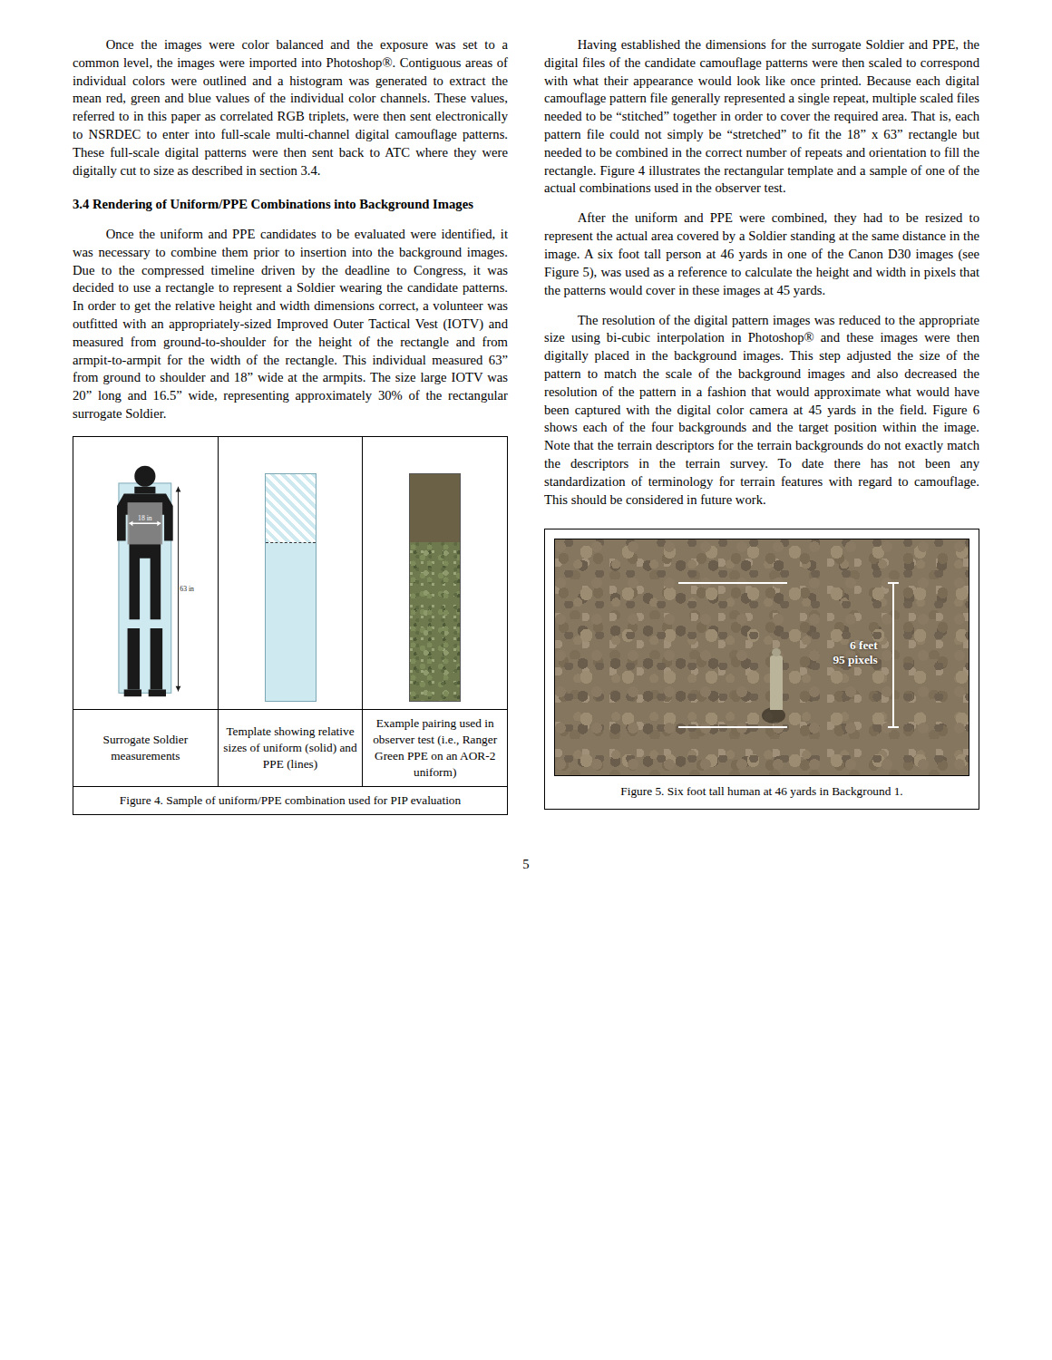Once the images were color balanced and the exposure was set to a common level, the images were imported into Photoshop®. Contiguous areas of individual colors were outlined and a histogram was generated to extract the mean red, green and blue values of the individual color channels. These values, referred to in this paper as correlated RGB triplets, were then sent electronically to NSRDEC to enter into full-scale multi-channel digital camouflage patterns. These full-scale digital patterns were then sent back to ATC where they were digitally cut to size as described in section 3.4.
3.4 Rendering of Uniform/PPE Combinations into Background Images
Once the uniform and PPE candidates to be evaluated were identified, it was necessary to combine them prior to insertion into the background images. Due to the compressed timeline driven by the deadline to Congress, it was decided to use a rectangle to represent a Soldier wearing the candidate patterns. In order to get the relative height and width dimensions correct, a volunteer was outfitted with an appropriately-sized Improved Outer Tactical Vest (IOTV) and measured from ground-to-shoulder for the height of the rectangle and from armpit-to-armpit for the width of the rectangle. This individual measured 63” from ground to shoulder and 18” wide at the armpits. The size large IOTV was 20” long and 16.5” wide, representing approximately 30% of the rectangular surrogate Soldier.
18 in 63 in
Surrogate Soldier measurements
Template showing relative sizes of uniform (solid) and PPE (lines)
Example pairing used in observer test (i.e., Ranger Green PPE on an AOR-2 uniform)
Figure 4. Sample of uniform/PPE combination used for PIP evaluation
Having established the dimensions for the surrogate Soldier and PPE, the digital files of the candidate camouflage patterns were then scaled to correspond with what their appearance would look like once printed. Because each digital camouflage pattern file generally represented a single repeat, multiple scaled files needed to be “stitched” together in order to cover the required area. That is, each pattern file could not simply be “stretched” to fit the 18” x 63” rectangle but needed to be combined in the correct number of repeats and orientation to fill the rectangle. Figure 4 illustrates the rectangular template and a sample of one of the actual combinations used in the observer test.
After the uniform and PPE were combined, they had to be resized to represent the actual area covered by a Soldier standing at the same distance in the image. A six foot tall person at 46 yards in one of the Canon D30 images (see Figure 5), was used as a reference to calculate the height and width in pixels that the patterns would cover in these images at 45 yards.
The resolution of the digital pattern images was reduced to the appropriate size using bi-cubic interpolation in Photoshop® and these images were then digitally placed in the background images. This step adjusted the size of the pattern to match the scale of the background images and also decreased the resolution of the pattern in a fashion that would approximate what would have been captured with the digital color camera at 45 yards in the field. Figure 6 shows each of the four backgrounds and the target position within the image. Note that the terrain descriptors for the terrain backgrounds do not exactly match the descriptors in the terrain survey. To date there has not been any standardization of terminology for terrain features with regard to camouflage. This should be considered in future work.
6 feet
95 pixels
Figure 5. Six foot tall human at 46 yards in Background 1.
5